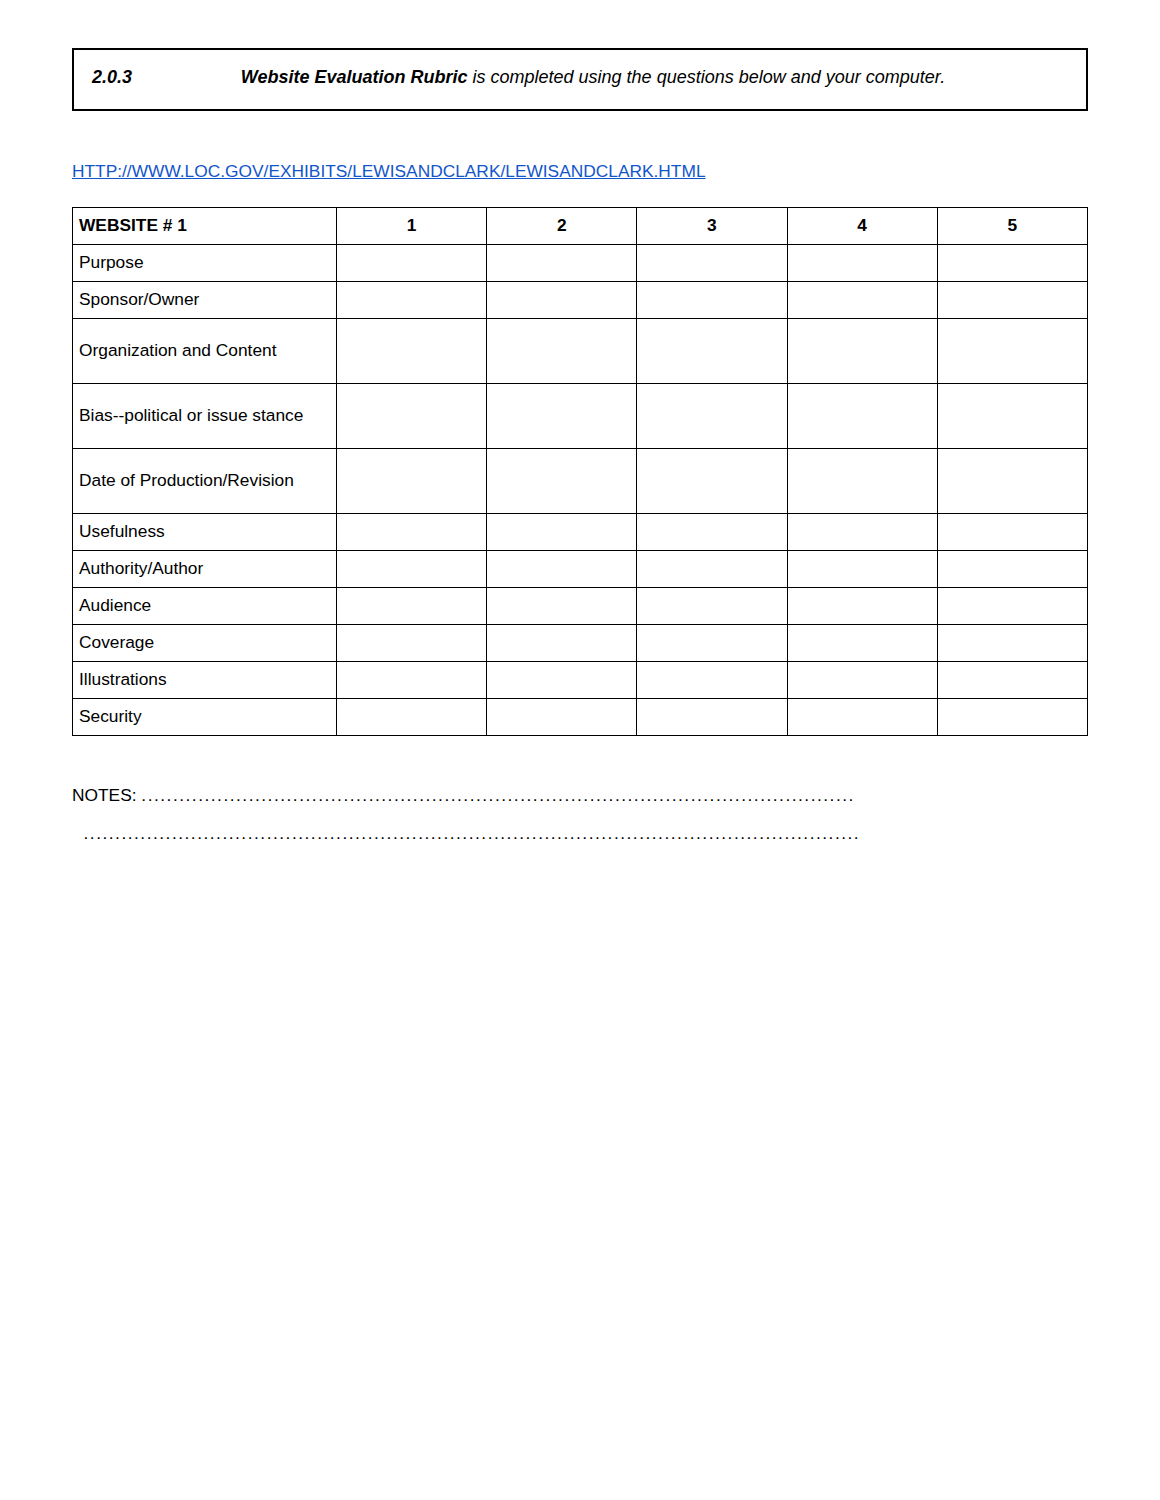2.0.3 Website Evaluation Rubric is completed using the questions below and your computer.
HTTP://WWW.LOC.GOV/EXHIBITS/LEWISANDCLARK/LEWISANDCLARK.HTML
| WEBSITE # 1 | 1 | 2 | 3 | 4 | 5 |
| --- | --- | --- | --- | --- | --- |
| Purpose | | | | | |
| Sponsor/Owner | | | | | |
| Organization and Content | | | | | |
| Bias--political or issue stance | | | | | |
| Date of Production/Revision | | | | | |
| Usefulness | | | | | |
| Authority/Author | | | | | |
| Audience | | | | | |
| Coverage | | | | | |
| Illustrations | | | | | |
| Security | | | | | |
NOTES: .................................................................................................................
...........................................................................................................................